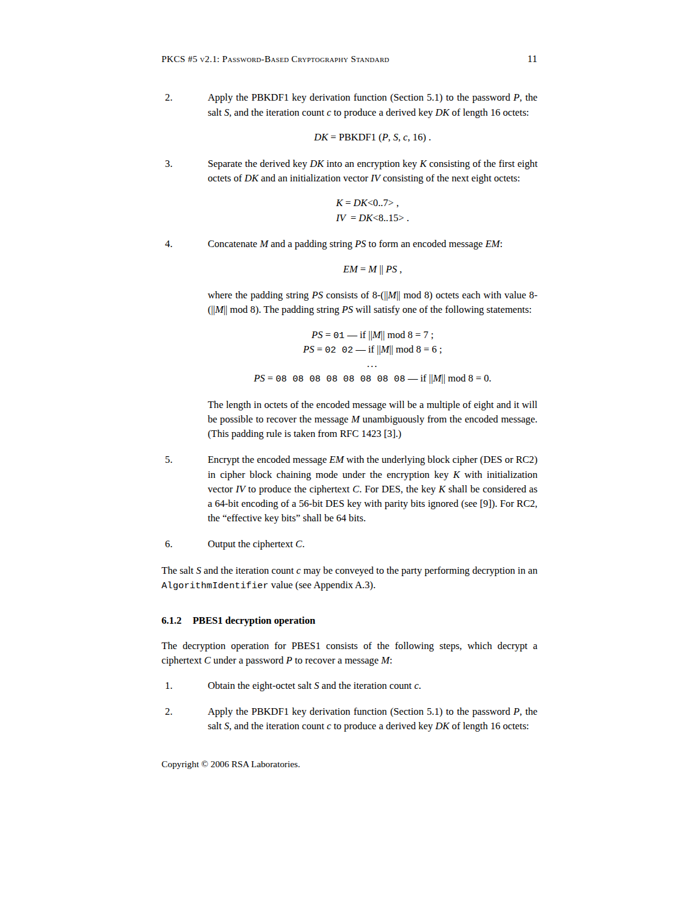PKCS #5 v2.1: Password-Based Cryptography Standard 11
2. Apply the PBKDF1 key derivation function (Section 5.1) to the password P, the salt S, and the iteration count c to produce a derived key DK of length 16 octets:
DK = PBKDF1 (P, S, c, 16) .
3. Separate the derived key DK into an encryption key K consisting of the first eight octets of DK and an initialization vector IV consisting of the next eight octets:
K = DK<0..7> , IV = DK<8..15> .
4. Concatenate M and a padding string PS to form an encoded message EM:
EM = M || PS ,
where the padding string PS consists of 8-(||M|| mod 8) octets each with value 8-(||M|| mod 8). The padding string PS will satisfy one of the following statements:
PS = 01 — if ||M|| mod 8 = 7 ; PS = 02 02 — if ||M|| mod 8 = 6 ; ... PS = 08 08 08 08 08 08 08 08 — if ||M|| mod 8 = 0.
The length in octets of the encoded message will be a multiple of eight and it will be possible to recover the message M unambiguously from the encoded message. (This padding rule is taken from RFC 1423 [3].)
5. Encrypt the encoded message EM with the underlying block cipher (DES or RC2) in cipher block chaining mode under the encryption key K with initialization vector IV to produce the ciphertext C. For DES, the key K shall be considered as a 64-bit encoding of a 56-bit DES key with parity bits ignored (see [9]). For RC2, the “effective key bits” shall be 64 bits.
6. Output the ciphertext C.
The salt S and the iteration count c may be conveyed to the party performing decryption in an AlgorithmIdentifier value (see Appendix A.3).
6.1.2 PBES1 decryption operation
The decryption operation for PBES1 consists of the following steps, which decrypt a ciphertext C under a password P to recover a message M:
1. Obtain the eight-octet salt S and the iteration count c.
2. Apply the PBKDF1 key derivation function (Section 5.1) to the password P, the salt S, and the iteration count c to produce a derived key DK of length 16 octets:
Copyright © 2006 RSA Laboratories.